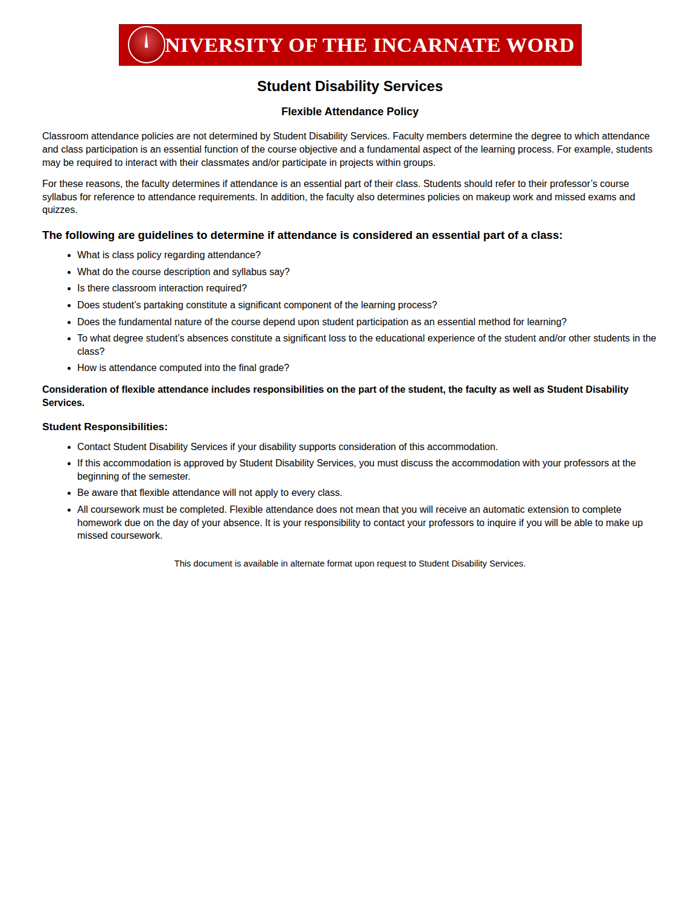University of the Incarnate Word
Student Disability Services
Flexible Attendance Policy
Classroom attendance policies are not determined by Student Disability Services. Faculty members determine the degree to which attendance and class participation is an essential function of the course objective and a fundamental aspect of the learning process. For example, students may be required to interact with their classmates and/or participate in projects within groups.
For these reasons, the faculty determines if attendance is an essential part of their class. Students should refer to their professor’s course syllabus for reference to attendance requirements. In addition, the faculty also determines policies on makeup work and missed exams and quizzes.
The following are guidelines to determine if attendance is considered an essential part of a class:
What is class policy regarding attendance?
What do the course description and syllabus say?
Is there classroom interaction required?
Does student’s partaking constitute a significant component of the learning process?
Does the fundamental nature of the course depend upon student participation as an essential method for learning?
To what degree student’s absences constitute a significant loss to the educational experience of the student and/or other students in the class?
How is attendance computed into the final grade?
Consideration of flexible attendance includes responsibilities on the part of the student, the faculty as well as Student Disability Services.
Student Responsibilities:
Contact Student Disability Services if your disability supports consideration of this accommodation.
If this accommodation is approved by Student Disability Services, you must discuss the accommodation with your professors at the beginning of the semester.
Be aware that flexible attendance will not apply to every class.
All coursework must be completed. Flexible attendance does not mean that you will receive an automatic extension to complete homework due on the day of your absence. It is your responsibility to contact your professors to inquire if you will be able to make up missed coursework.
This document is available in alternate format upon request to Student Disability Services.